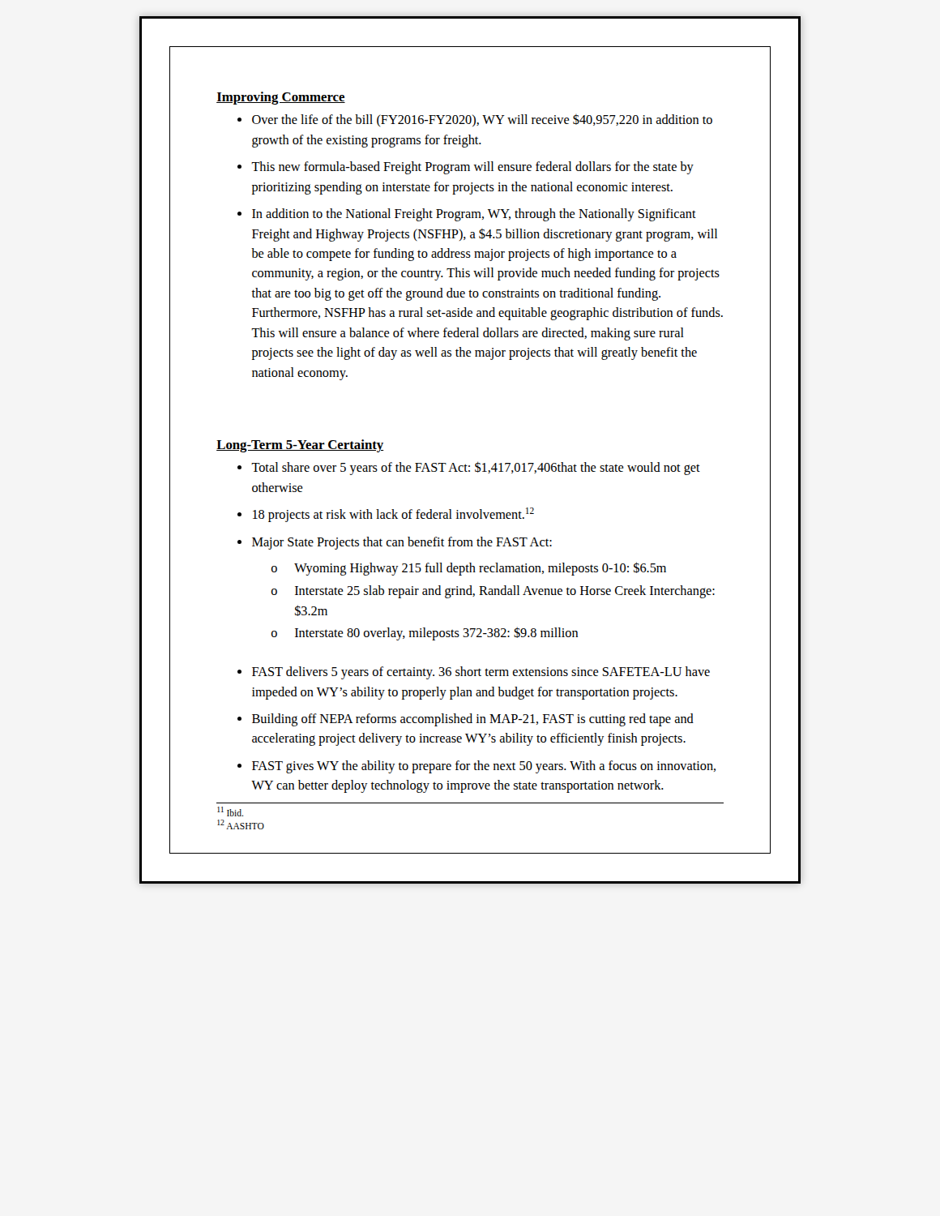Improving Commerce
Over the life of the bill (FY2016-FY2020), WY will receive $40,957,220 in addition to growth of the existing programs for freight.
This new formula-based Freight Program will ensure federal dollars for the state by prioritizing spending on interstate for projects in the national economic interest.
In addition to the National Freight Program, WY, through the Nationally Significant Freight and Highway Projects (NSFHP), a $4.5 billion discretionary grant program, will be able to compete for funding to address major projects of high importance to a community, a region, or the country. This will provide much needed funding for projects that are too big to get off the ground due to constraints on traditional funding. Furthermore, NSFHP has a rural set-aside and equitable geographic distribution of funds. This will ensure a balance of where federal dollars are directed, making sure rural projects see the light of day as well as the major projects that will greatly benefit the national economy.
Long-Term 5-Year Certainty
Total share over 5 years of the FAST Act: $1,417,017,406that the state would not get otherwise
18 projects at risk with lack of federal involvement.12
Major State Projects that can benefit from the FAST Act:
Wyoming Highway 215 full depth reclamation, mileposts 0-10: $6.5m
Interstate 25 slab repair and grind, Randall Avenue to Horse Creek Interchange: $3.2m
Interstate 80 overlay, mileposts 372-382: $9.8 million
FAST delivers 5 years of certainty. 36 short term extensions since SAFETEA-LU have impeded on WY’s ability to properly plan and budget for transportation projects.
Building off NEPA reforms accomplished in MAP-21, FAST is cutting red tape and accelerating project delivery to increase WY’s ability to efficiently finish projects.
FAST gives WY the ability to prepare for the next 50 years. With a focus on innovation, WY can better deploy technology to improve the state transportation network.
11 Ibid.
12 AASHTO